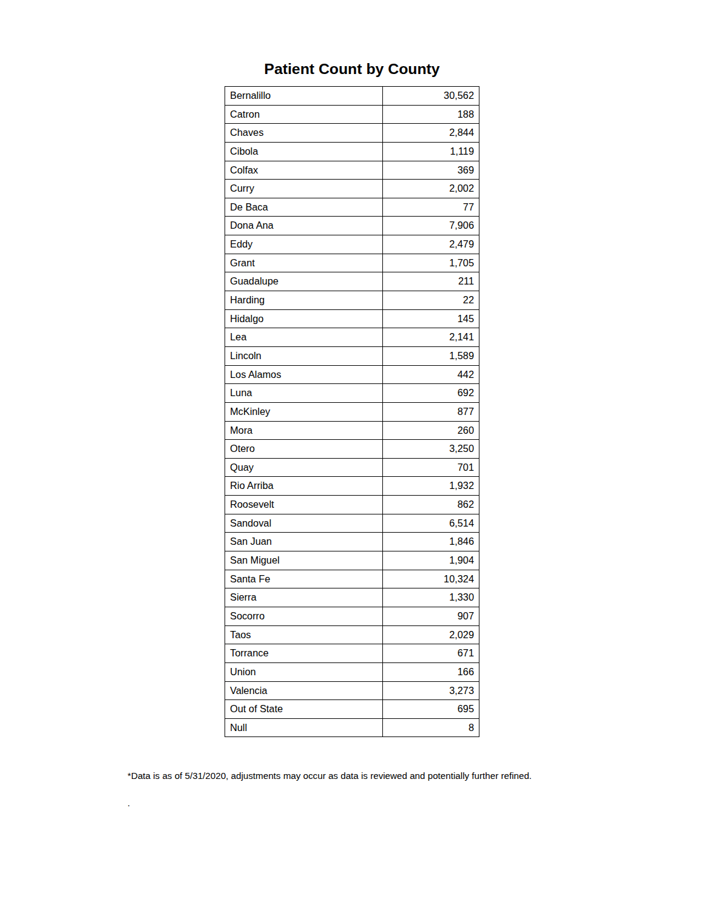Patient Count by County
| Bernalillo | 30,562 |
| Catron | 188 |
| Chaves | 2,844 |
| Cibola | 1,119 |
| Colfax | 369 |
| Curry | 2,002 |
| De Baca | 77 |
| Dona Ana | 7,906 |
| Eddy | 2,479 |
| Grant | 1,705 |
| Guadalupe | 211 |
| Harding | 22 |
| Hidalgo | 145 |
| Lea | 2,141 |
| Lincoln | 1,589 |
| Los Alamos | 442 |
| Luna | 692 |
| McKinley | 877 |
| Mora | 260 |
| Otero | 3,250 |
| Quay | 701 |
| Rio Arriba | 1,932 |
| Roosevelt | 862 |
| Sandoval | 6,514 |
| San Juan | 1,846 |
| San Miguel | 1,904 |
| Santa Fe | 10,324 |
| Sierra | 1,330 |
| Socorro | 907 |
| Taos | 2,029 |
| Torrance | 671 |
| Union | 166 |
| Valencia | 3,273 |
| Out of State | 695 |
| Null | 8 |
*Data is as of 5/31/2020, adjustments may occur as data is reviewed and potentially further refined.
.